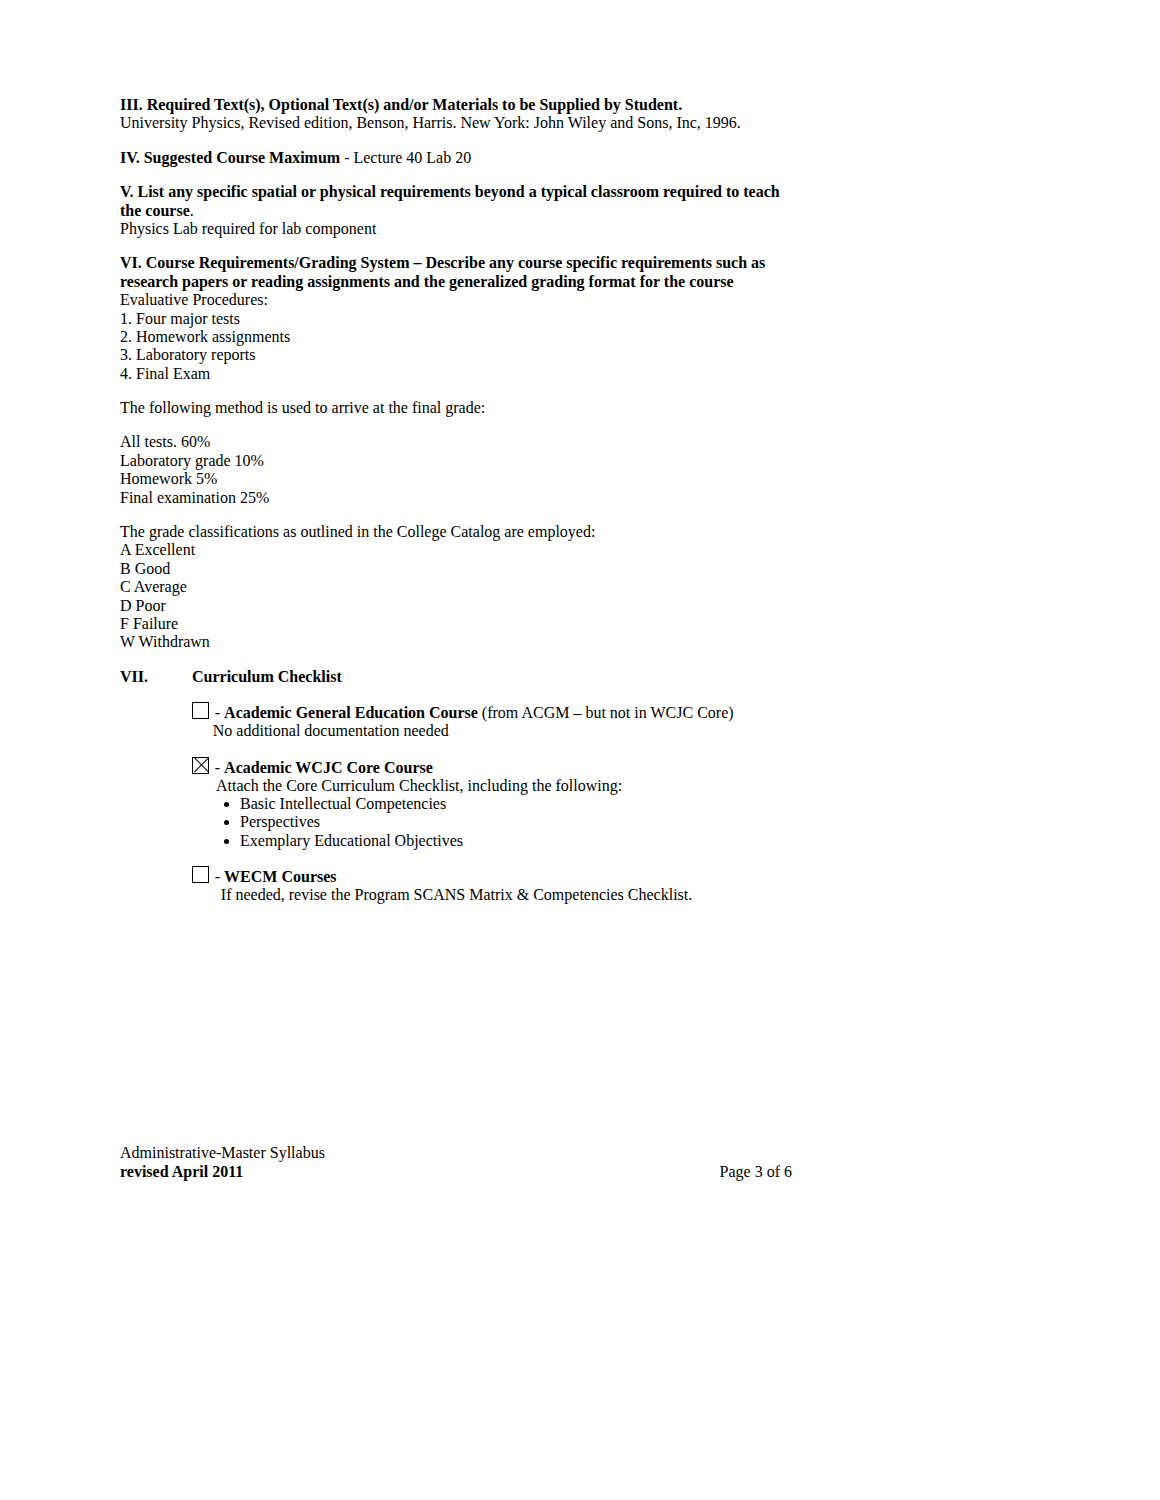III. Required Text(s), Optional Text(s) and/or Materials to be Supplied by Student.
University Physics, Revised edition, Benson, Harris. New York: John Wiley and Sons, Inc, 1996.
IV. Suggested Course Maximum - Lecture 40 Lab 20
V. List any specific spatial or physical requirements beyond a typical classroom required to teach the course.
Physics Lab required for lab component
VI. Course Requirements/Grading System – Describe any course specific requirements such as research papers or reading assignments and the generalized grading format for the course
Evaluative Procedures:
1. Four major tests
2. Homework assignments
3. Laboratory reports
4. Final Exam
The following method is used to arrive at the final grade:
All tests. 60%
Laboratory grade 10%
Homework 5%
Final examination 25%
The grade classifications as outlined in the College Catalog are employed:
A Excellent
B Good
C Average
D Poor
F Failure
W Withdrawn
| VII. | Curriculum Checklist |
- Academic General Education Course (from ACGM – but not in WCJC Core)
No additional documentation needed
- Academic WCJC Core Course
Attach the Core Curriculum Checklist, including the following:
Basic Intellectual Competencies
Perspectives
Exemplary Educational Objectives
- WECM Courses
If needed, revise the Program SCANS Matrix & Competencies Checklist.
Administrative-Master Syllabus
revised April 2011
Page 3 of 6